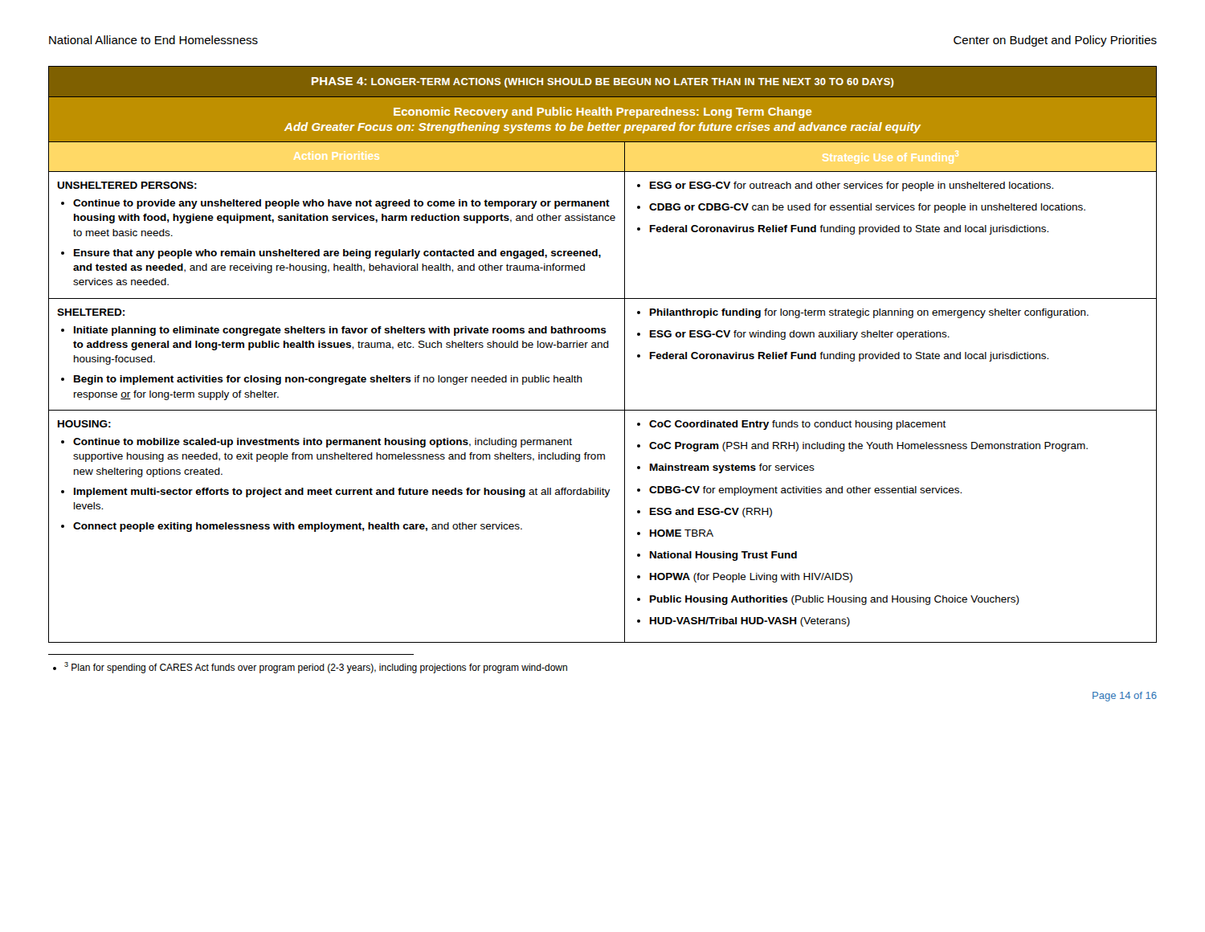National Alliance to End Homelessness
Center on Budget and Policy Priorities
| PHASE 4: LONGER-TERM ACTIONS (WHICH SHOULD BE BEGUN NO LATER THAN IN THE NEXT 30 TO 60 DAYS) |
| Economic Recovery and Public Health Preparedness: Long Term Change Add Greater Focus on: Strengthening systems to be better prepared for future crises and advance racial equity |
| Action Priorities | Strategic Use of Funding 3 |
| UNSHELTERED PERSONS: Continue to provide any unsheltered people who have not agreed to come in to temporary or permanent housing with food, hygiene equipment, sanitation services, harm reduction supports , and other assistance to meet basic needs. Ensure that any people who remain unsheltered are being regularly contacted and engaged, screened, and tested as needed , and are receiving re-housing, health, behavioral health, and other trauma-informed services as needed. | ESG or ESG-CV for outreach and other services for people in unsheltered locations. CDBG or CDBG-CV can be used for essential services for people in unsheltered locations. Federal Coronavirus Relief Fund funding provided to State and local jurisdictions. |
| SHELTERED: Initiate planning to eliminate congregate shelters in favor of shelters with private rooms and bathrooms to address general and long-term public health issues , trauma, etc. Such shelters should be low-barrier and housing-focused. Begin to implement activities for closing non-congregate shelters if no longer needed in public health response or for long-term supply of shelter. | Philanthropic funding for long-term strategic planning on emergency shelter configuration. ESG or ESG-CV for winding down auxiliary shelter operations. Federal Coronavirus Relief Fund funding provided to State and local jurisdictions. |
| HOUSING: Continue to mobilize scaled-up investments into permanent housing options , including permanent supportive housing as needed, to exit people from unsheltered homelessness and from shelters, including from new sheltering options created. Implement multi-sector efforts to project and meet current and future needs for housing at all affordability levels. Connect people exiting homelessness with employment, health care, and other services. | CoC Coordinated Entry funds to conduct housing placement CoC Program (PSH and RRH) including the Youth Homelessness Demonstration Program. Mainstream systems for services CDBG-CV for employment activities and other essential services. ESG and ESG-CV (RRH) HOME TBRA National Housing Trust Fund HOPWA (for People Living with HIV/AIDS) Public Housing Authorities (Public Housing and Housing Choice Vouchers) HUD-VASH/Tribal HUD-VASH (Veterans) |
3 Plan for spending of CARES Act funds over program period (2-3 years), including projections for program wind-down
Page 14 of 16